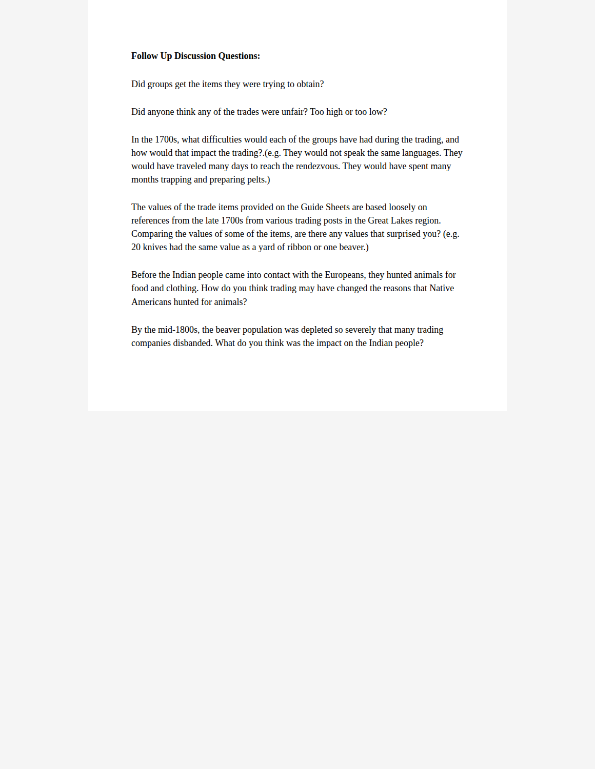Follow Up Discussion Questions:
Did groups get the items they were trying to obtain?
Did anyone think any of the trades were unfair? Too high or too low?
In the 1700s, what difficulties would each of the groups have had during the trading, and how would that impact the trading?.(e.g. They would not speak the same languages. They would have traveled many days to reach the rendezvous. They would have spent many months trapping and preparing pelts.)
The values of the trade items provided on the Guide Sheets are based loosely on references from the late 1700s from various trading posts in the Great Lakes region. Comparing the values of some of the items, are there any values that surprised you? (e.g. 20 knives had the same value as a yard of ribbon or one beaver.)
Before the Indian people came into contact with the Europeans, they hunted animals for food and clothing. How do you think trading may have changed the reasons that Native Americans hunted for animals?
By the mid-1800s, the beaver population was depleted so severely that many trading companies disbanded. What do you think was the impact on the Indian people?